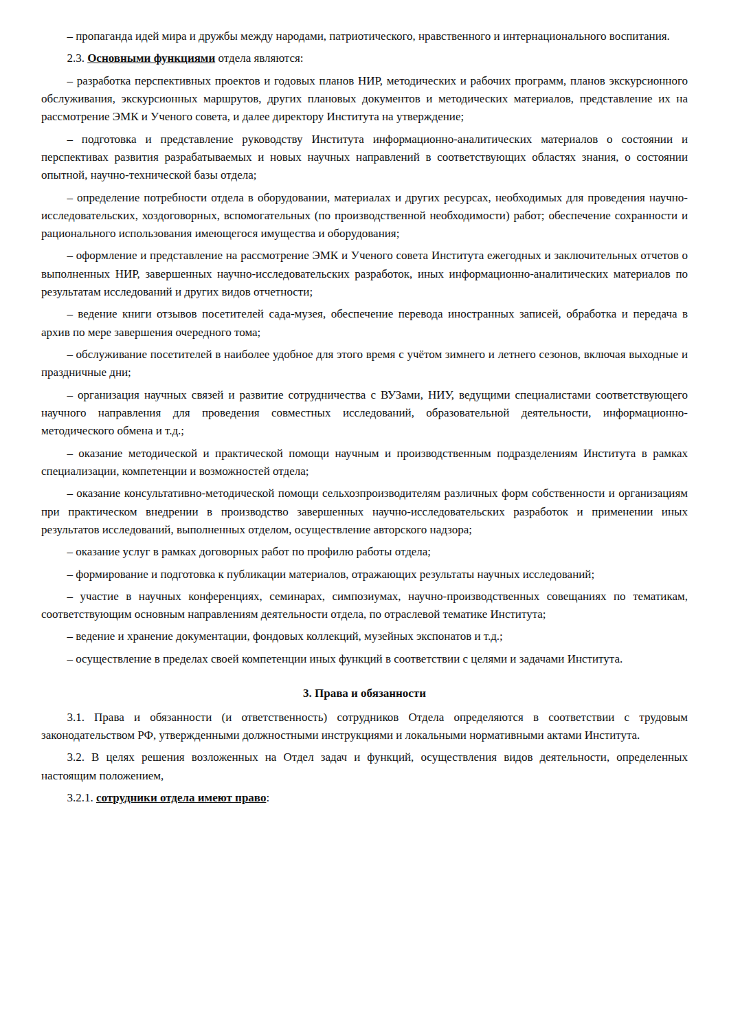– пропаганда идей мира и дружбы между народами, патриотического, нравственного и интернационального воспитания.
2.3. Основными функциями отдела являются:
– разработка перспективных проектов и годовых планов НИР, методических и рабочих программ, планов экскурсионного обслуживания, экскурсионных маршрутов, других плановых документов и методических материалов, представление их на рассмотрение ЭМК и Ученого совета, и далее директору Института на утверждение;
– подготовка и представление руководству Института информационно-аналитических материалов о состоянии и перспективах развития разрабатываемых и новых научных направлений в соответствующих областях знания, о состоянии опытной, научно-технической базы отдела;
– определение потребности отдела в оборудовании, материалах и других ресурсах, необходимых для проведения научно-исследовательских, хоздоговорных, вспомогательных (по производственной необходимости) работ; обеспечение сохранности и рационального использования имеющегося имущества и оборудования;
– оформление и представление на рассмотрение ЭМК и Ученого совета Института ежегодных и заключительных отчетов о выполненных НИР, завершенных научно-исследовательских разработок, иных информационно-аналитических материалов по результатам исследований и других видов отчетности;
– ведение книги отзывов посетителей сада-музея, обеспечение перевода иностранных записей, обработка и передача в архив по мере завершения очередного тома;
– обслуживание посетителей в наиболее удобное для этого время с учётом зимнего и летнего сезонов, включая выходные и праздничные дни;
– организация научных связей и развитие сотрудничества с ВУЗами, НИУ, ведущими специалистами соответствующего научного направления для проведения совместных исследований, образовательной деятельности, информационно-методического обмена и т.д.;
– оказание методической и практической помощи научным и производственным подразделениям Института в рамках специализации, компетенции и возможностей отдела;
– оказание консультативно-методической помощи сельхозпроизводителям различных форм собственности и организациям при практическом внедрении в производство завершенных научно-исследовательских разработок и применении иных результатов исследований, выполненных отделом, осуществление авторского надзора;
– оказание услуг в рамках договорных работ по профилю работы отдела;
– формирование и подготовка к публикации материалов, отражающих результаты научных исследований;
– участие в научных конференциях, семинарах, симпозиумах, научно-производственных совещаниях по тематикам, соответствующим основным направлениям деятельности отдела, по отраслевой тематике Института;
– ведение и хранение документации, фондовых коллекций, музейных экспонатов и т.д.;
– осуществление в пределах своей компетенции иных функций в соответствии с целями и задачами Института.
3. Права и обязанности
3.1. Права и обязанности (и ответственность) сотрудников Отдела определяются в соответствии с трудовым законодательством РФ, утвержденными должностными инструкциями и локальными нормативными актами Института.
3.2. В целях решения возложенных на Отдел задач и функций, осуществления видов деятельности, определенных настоящим положением,
3.2.1. сотрудники отдела имеют право: